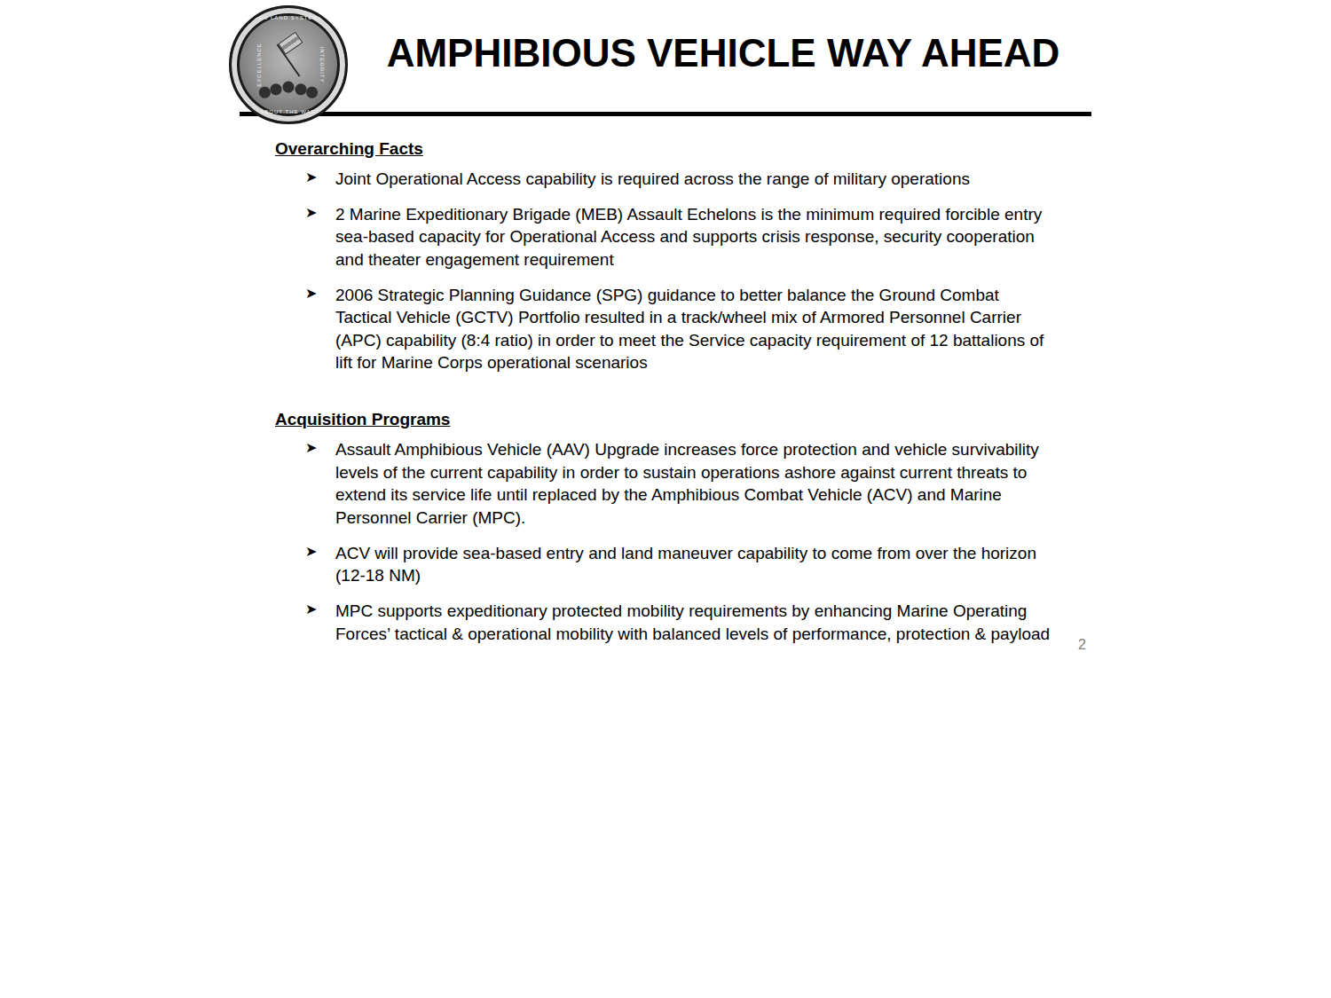PEO LAND SYSTEMS IT'S ALL ABOUT THE WARFIGHTER EXCELLENCE INTEGRITY
AMPHIBIOUS VEHICLE WAY AHEAD
Overarching Facts
Joint Operational Access capability is required across the range of military operations
2 Marine Expeditionary Brigade (MEB) Assault Echelons is the minimum required forcible entry sea-based capacity for Operational Access and supports crisis response, security cooperation and theater engagement requirement
2006 Strategic Planning Guidance (SPG) guidance to better balance the Ground Combat Tactical Vehicle (GCTV) Portfolio resulted in a track/wheel mix of Armored Personnel Carrier (APC) capability (8:4 ratio) in order to meet the Service capacity requirement of 12 battalions of lift for Marine Corps operational scenarios
Acquisition Programs
Assault Amphibious Vehicle (AAV) Upgrade increases force protection and vehicle survivability levels of the current capability in order to sustain operations ashore against current threats to extend its service life until replaced by the Amphibious Combat Vehicle (ACV) and Marine Personnel Carrier (MPC).
ACV will provide sea-based entry and land maneuver capability to come from over the horizon (12-18 NM)
MPC supports expeditionary protected mobility requirements by enhancing Marine Operating Forces’ tactical & operational mobility with balanced levels of performance, protection & payload
2